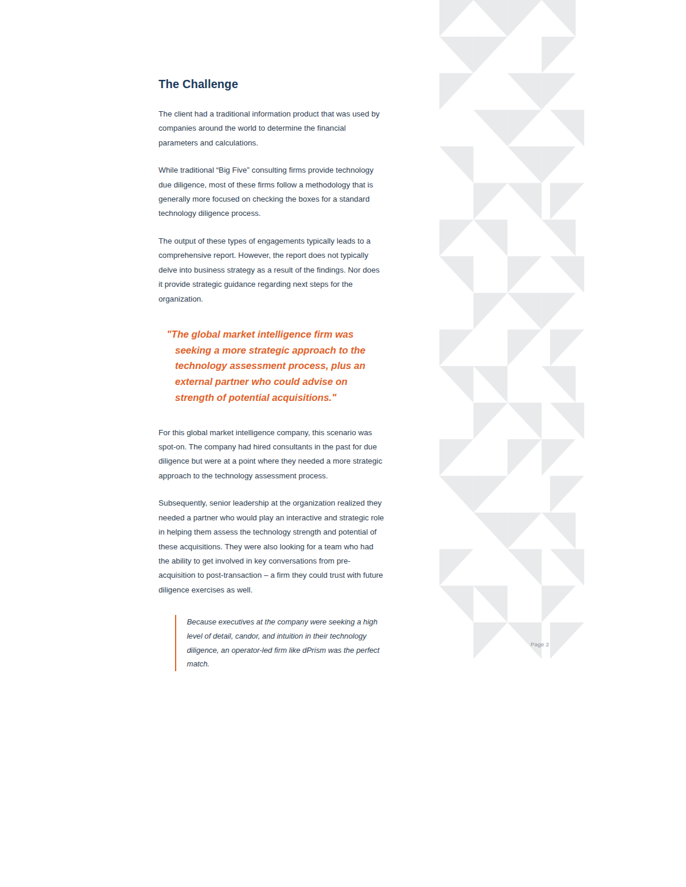The Challenge
The client had a traditional information product that was used by companies around the world to determine the financial parameters and calculations.
While traditional “Big Five” consulting firms provide technology due diligence, most of these firms follow a methodology that is generally more focused on checking the boxes for a standard technology diligence process.
The output of these types of engagements typically leads to a comprehensive report. However, the report does not typically delve into business strategy as a result of the findings. Nor does it provide strategic guidance regarding next steps for the organization.
"The global market intelligence firm was seeking a more strategic approach to the technology assessment process, plus an external partner who could advise on strength of potential acquisitions."
For this global market intelligence company, this scenario was spot-on. The company had hired consultants in the past for due diligence but were at a point where they needed a more strategic approach to the technology assessment process.
Subsequently, senior leadership at the organization realized they needed a partner who would play an interactive and strategic role in helping them assess the technology strength and potential of these acquisitions. They were also looking for a team who had the ability to get involved in key conversations from pre-acquisition to post-transaction – a firm they could trust with future diligence exercises as well.
Because executives at the company were seeking a high level of detail, candor, and intuition in their technology diligence, an operator-led firm like dPrism was the perfect match.
Page 2